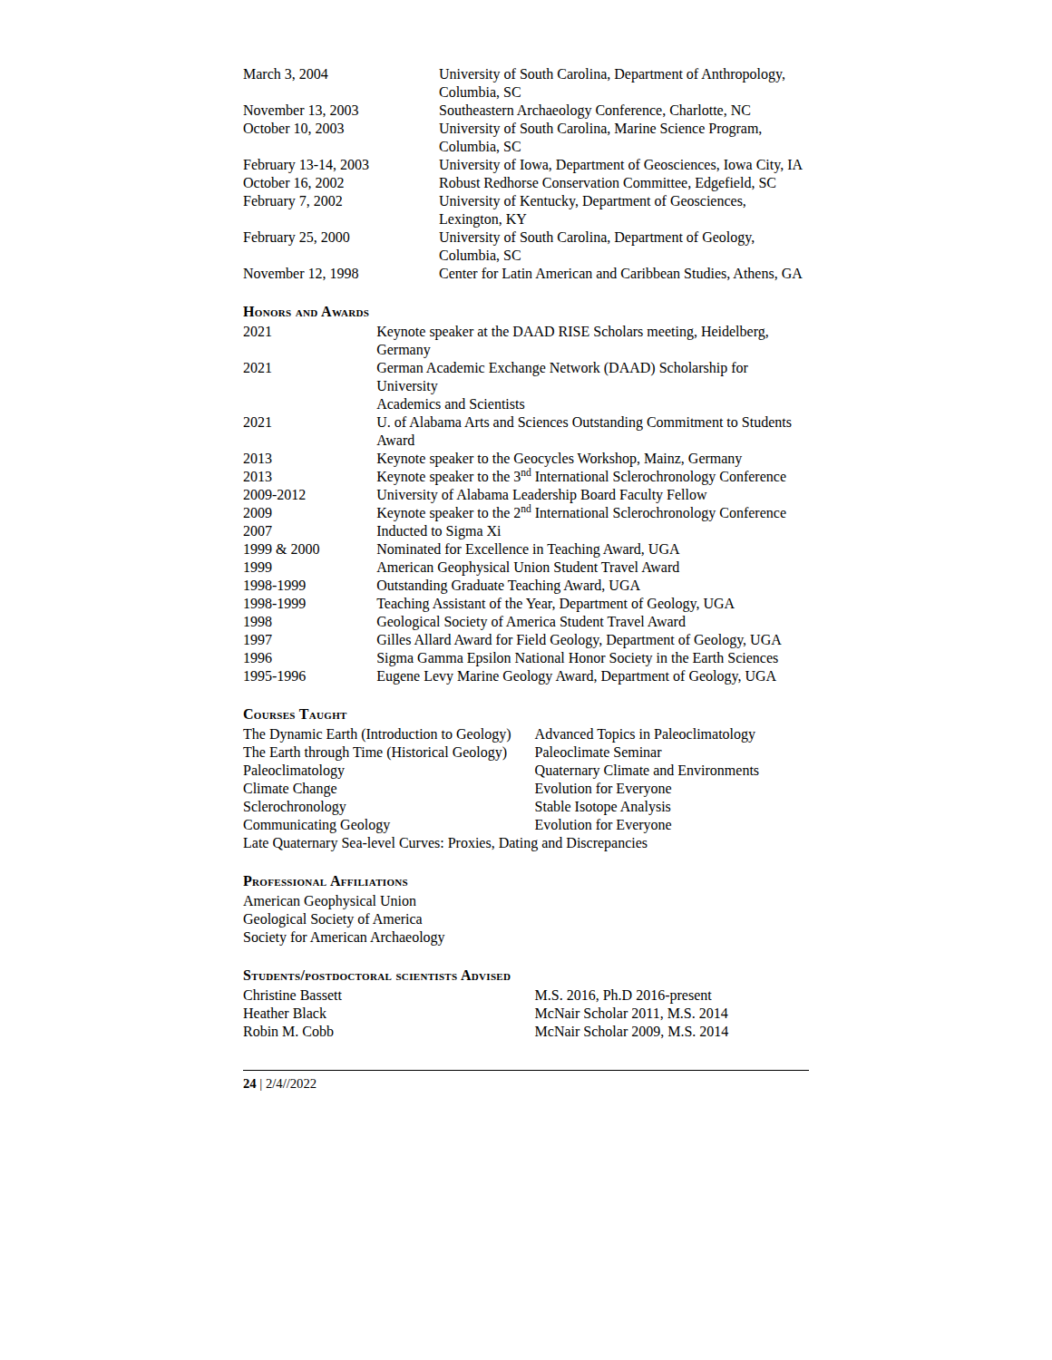March 3, 2004 University of South Carolina, Department of Anthropology, Columbia, SC
November 13, 2003 Southeastern Archaeology Conference, Charlotte, NC
October 10, 2003 University of South Carolina, Marine Science Program, Columbia, SC
February 13-14, 2003 University of Iowa, Department of Geosciences, Iowa City, IA
October 16, 2002 Robust Redhorse Conservation Committee, Edgefield, SC
February 7, 2002 University of Kentucky, Department of Geosciences, Lexington, KY
February 25, 2000 University of South Carolina, Department of Geology, Columbia, SC
November 12, 1998 Center for Latin American and Caribbean Studies, Athens, GA
Honors and Awards
2021 Keynote speaker at the DAAD RISE Scholars meeting, Heidelberg, Germany
2021 German Academic Exchange Network (DAAD) Scholarship for UniversityAcademics and Scientists
2021 U. of Alabama Arts and Sciences Outstanding Commitment to Students Award
2013 Keynote speaker to the Geocycles Workshop, Mainz, Germany
2013 Keynote speaker to the 3nd International Sclerochronology Conference
2009-2012 University of Alabama Leadership Board Faculty Fellow
2009 Keynote speaker to the 2nd International Sclerochronology Conference
2007 Inducted to Sigma Xi
1999 & 2000 Nominated for Excellence in Teaching Award, UGA
1999 American Geophysical Union Student Travel Award
1998-1999 Outstanding Graduate Teaching Award, UGA
1998-1999 Teaching Assistant of the Year, Department of Geology, UGA
1998 Geological Society of America Student Travel Award
1997 Gilles Allard Award for Field Geology, Department of Geology, UGA
1996 Sigma Gamma Epsilon National Honor Society in the Earth Sciences
1995-1996 Eugene Levy Marine Geology Award, Department of Geology, UGA
Courses Taught
The Dynamic Earth (Introduction to Geology)
Advanced Topics in Paleoclimatology
The Earth through Time (Historical Geology)
Paleoclimate Seminar
Paleoclimatology
Quaternary Climate and Environments
Climate Change
Evolution for Everyone
Sclerochronology
Stable Isotope Analysis
Communicating Geology
Evolution for Everyone
Late Quaternary Sea-level Curves: Proxies, Dating and Discrepancies
Professional Affiliations
American Geophysical Union
Geological Society of America
Society for American Archaeology
Students/postdoctoral scientists Advised
Christine Bassett M.S. 2016, Ph.D 2016-present
Heather Black McNair Scholar 2011, M.S. 2014
Robin M. Cobb McNair Scholar 2009, M.S. 2014
24 | 2/4//2022